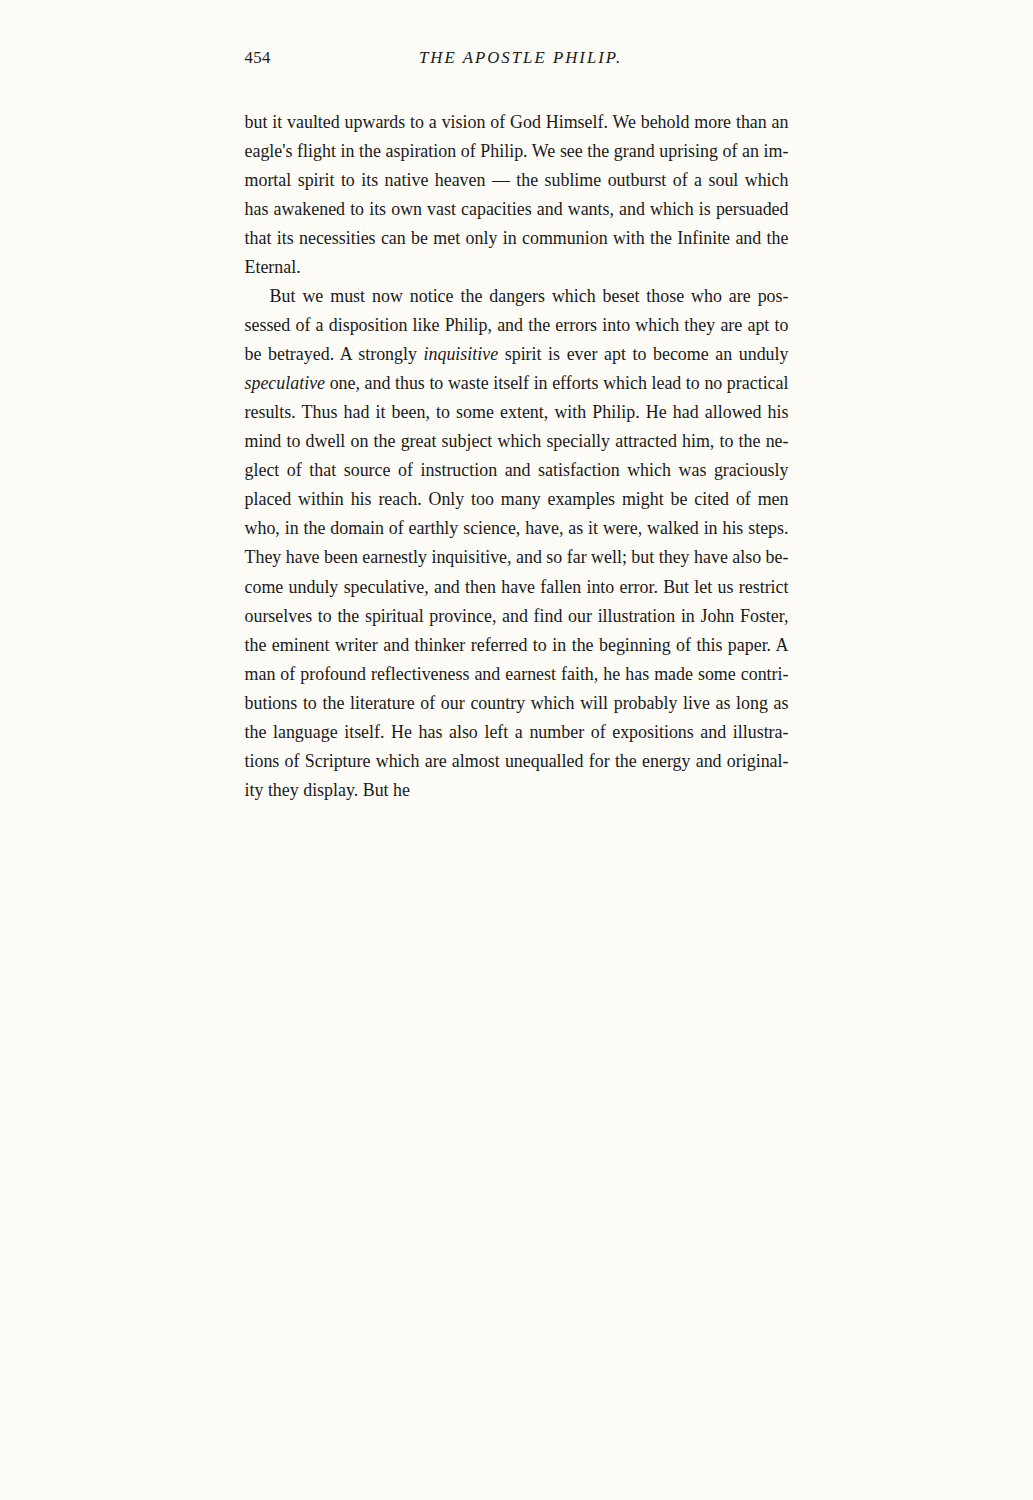454
The Apostle Philip.
but it vaulted upwards to a vision of God Himself. We behold more than an eagle's flight in the aspiration of Philip. We see the grand uprising of an immortal spirit to its native heaven — the sublime outburst of a soul which has awakened to its own vast capacities and wants, and which is persuaded that its necessities can be met only in communion with the Infinite and the Eternal.
But we must now notice the dangers which beset those who are possessed of a disposition like Philip, and the errors into which they are apt to be betrayed. A strongly inquisitive spirit is ever apt to become an unduly speculative one, and thus to waste itself in efforts which lead to no practical results. Thus had it been, to some extent, with Philip. He had allowed his mind to dwell on the great subject which specially attracted him, to the neglect of that source of instruction and satisfaction which was graciously placed within his reach. Only too many examples might be cited of men who, in the domain of earthly science, have, as it were, walked in his steps. They have been earnestly inquisitive, and so far well; but they have also become unduly speculative, and then have fallen into error. But let us restrict ourselves to the spiritual province, and find our illustration in John Foster, the eminent writer and thinker referred to in the beginning of this paper. A man of profound reflectiveness and earnest faith, he has made some contributions to the literature of our country which will probably live as long as the language itself. He has also left a number of expositions and illustrations of Scripture which are almost unequalled for the energy and originality they display. But he